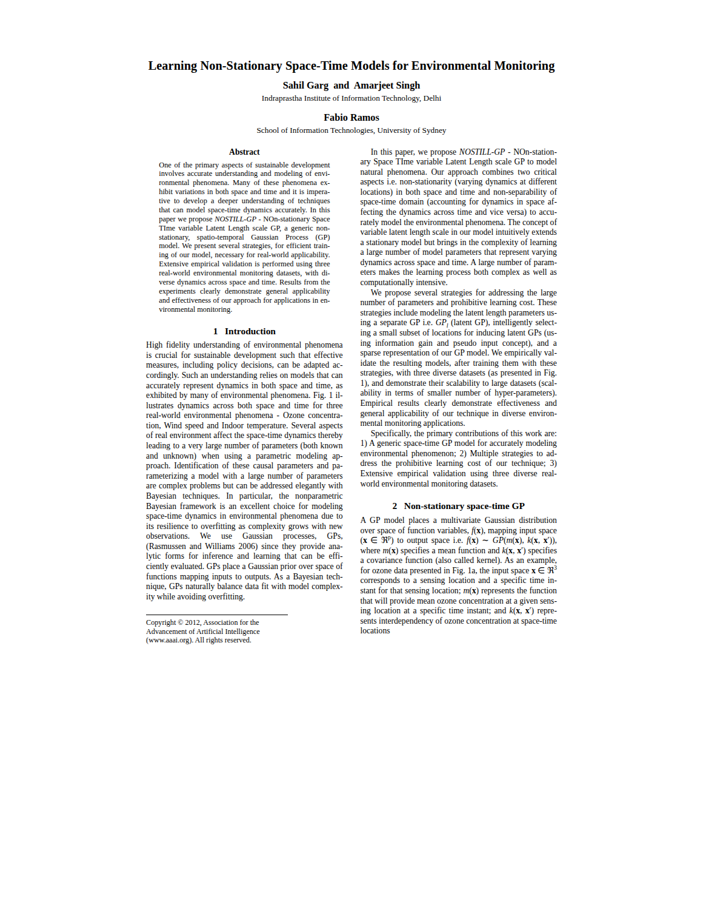Learning Non-Stationary Space-Time Models for Environmental Monitoring
Sahil Garg and Amarjeet Singh
Indraprastha Institute of Information Technology, Delhi
Fabio Ramos
School of Information Technologies, University of Sydney
Abstract
One of the primary aspects of sustainable development involves accurate understanding and modeling of environmental phenomena. Many of these phenomena exhibit variations in both space and time and it is imperative to develop a deeper understanding of techniques that can model space-time dynamics accurately. In this paper we propose NOSTILL-GP - NOn-stationary Space TIme variable Latent Length scale GP, a generic non-stationary, spatio-temporal Gaussian Process (GP) model. We present several strategies, for efficient training of our model, necessary for real-world applicability. Extensive empirical validation is performed using three real-world environmental monitoring datasets, with diverse dynamics across space and time. Results from the experiments clearly demonstrate general applicability and effectiveness of our approach for applications in environmental monitoring.
1 Introduction
High fidelity understanding of environmental phenomena is crucial for sustainable development such that effective measures, including policy decisions, can be adapted accordingly. Such an understanding relies on models that can accurately represent dynamics in both space and time, as exhibited by many of environmental phenomena. Fig. 1 illustrates dynamics across both space and time for three real-world environmental phenomena - Ozone concentration, Wind speed and Indoor temperature. Several aspects of real environment affect the space-time dynamics thereby leading to a very large number of parameters (both known and unknown) when using a parametric modeling approach. Identification of these causal parameters and parameterizing a model with a large number of parameters are complex problems but can be addressed elegantly with Bayesian techniques. In particular, the nonparametric Bayesian framework is an excellent choice for modeling space-time dynamics in environmental phenomena due to its resilience to overfitting as complexity grows with new observations. We use Gaussian processes, GPs, (Rasmussen and Williams 2006) since they provide analytic forms for inference and learning that can be efficiently evaluated. GPs place a Gaussian prior over space of functions mapping inputs to outputs. As a Bayesian technique, GPs naturally balance data fit with model complexity while avoiding overfitting.
Copyright © 2012, Association for the Advancement of Artificial Intelligence (www.aaai.org). All rights reserved.
In this paper, we propose NOSTILL-GP - NOn-stationary Space TIme variable Latent Length scale GP to model natural phenomena. Our approach combines two critical aspects i.e. non-stationarity (varying dynamics at different locations) in both space and time and non-separability of space-time domain (accounting for dynamics in space affecting the dynamics across time and vice versa) to accurately model the environmental phenomena. The concept of variable latent length scale in our model intuitively extends a stationary model but brings in the complexity of learning a large number of model parameters that represent varying dynamics across space and time. A large number of parameters makes the learning process both complex as well as computationally intensive.
We propose several strategies for addressing the large number of parameters and prohibitive learning cost. These strategies include modeling the latent length parameters using a separate GP i.e. GPl (latent GP), intelligently selecting a small subset of locations for inducing latent GPs (using information gain and pseudo input concept), and a sparse representation of our GP model. We empirically validate the resulting models, after training them with these strategies, with three diverse datasets (as presented in Fig. 1), and demonstrate their scalability to large datasets (scalability in terms of smaller number of hyper-parameters). Empirical results clearly demonstrate effectiveness and general applicability of our technique in diverse environmental monitoring applications.
Specifically, the primary contributions of this work are: 1) A generic space-time GP model for accurately modeling environmental phenomenon; 2) Multiple strategies to address the prohibitive learning cost of our technique; 3) Extensive empirical validation using three diverse real-world environmental monitoring datasets.
2 Non-stationary space-time GP
A GP model places a multivariate Gaussian distribution over space of function variables, f(x), mapping input space (x ∈ ℜp) to output space i.e. f(x) ∼ GP(m(x), k(x, x′)), where m(x) specifies a mean function and k(x, x′) specifies a covariance function (also called kernel). As an example, for ozone data presented in Fig. 1a, the input space x ∈ ℜ3 corresponds to a sensing location and a specific time instant for that sensing location; m(x) represents the function that will provide mean ozone concentration at a given sensing location at a specific time instant; and k(x, x′) represents interdependency of ozone concentration at space-time locations